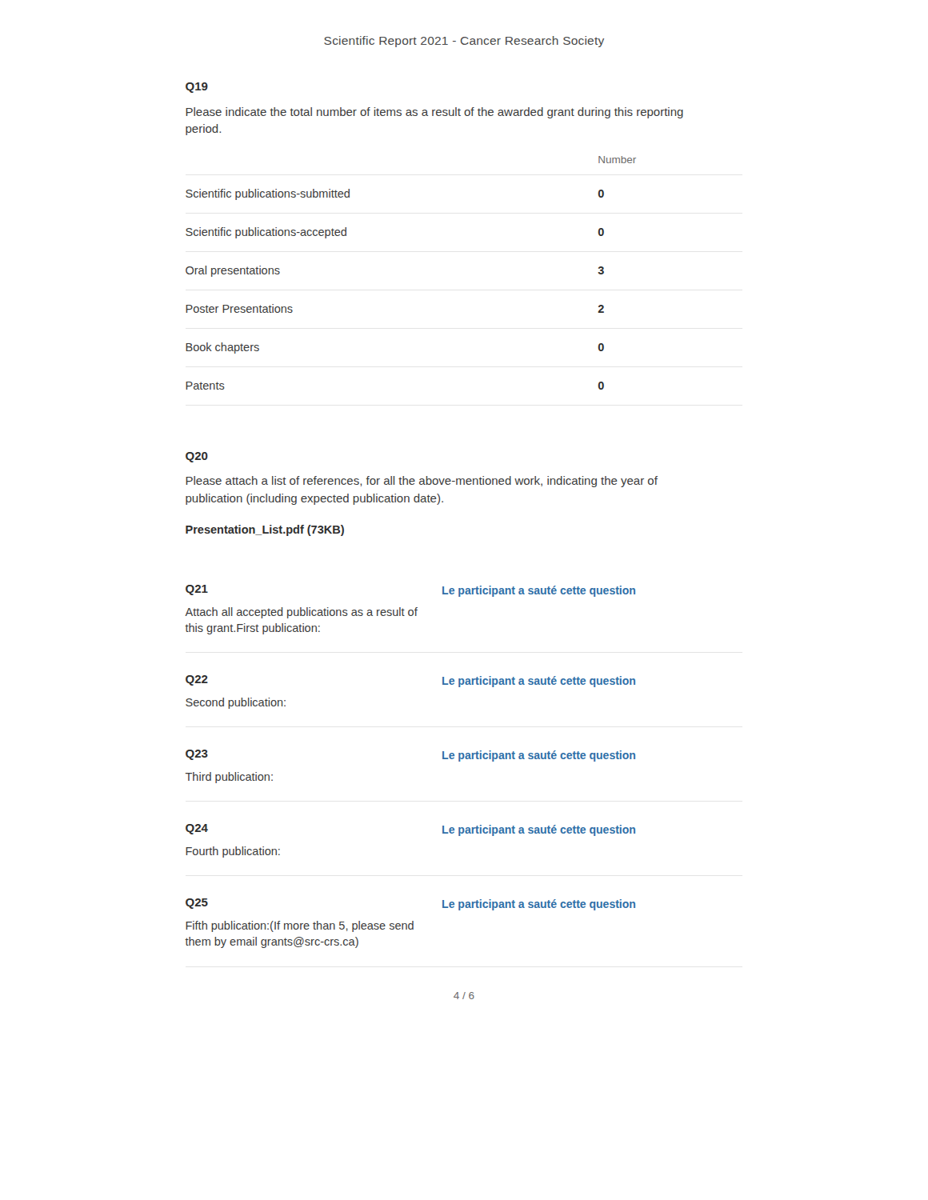Scientific Report 2021 - Cancer Research Society
Q19
Please indicate the total number of items as a result of the awarded grant during this reporting period.
| | Number |
| --- | --- |
| Scientific publications-submitted | 0 |
| Scientific publications-accepted | 0 |
| Oral presentations | 3 |
| Poster Presentations | 2 |
| Book chapters | 0 |
| Patents | 0 |
Q20
Please attach a list of references, for all the above-mentioned work, indicating the year of publication (including expected publication date).
Presentation_List.pdf (73KB)
Q21
Attach all accepted publications as a result of this grant.First publication:
Le participant a sauté cette question
Q22
Second publication:
Le participant a sauté cette question
Q23
Third publication:
Le participant a sauté cette question
Q24
Fourth publication:
Le participant a sauté cette question
Q25
Fifth publication:(If more than 5, please send them by email grants@src-crs.ca)
Le participant a sauté cette question
4 / 6